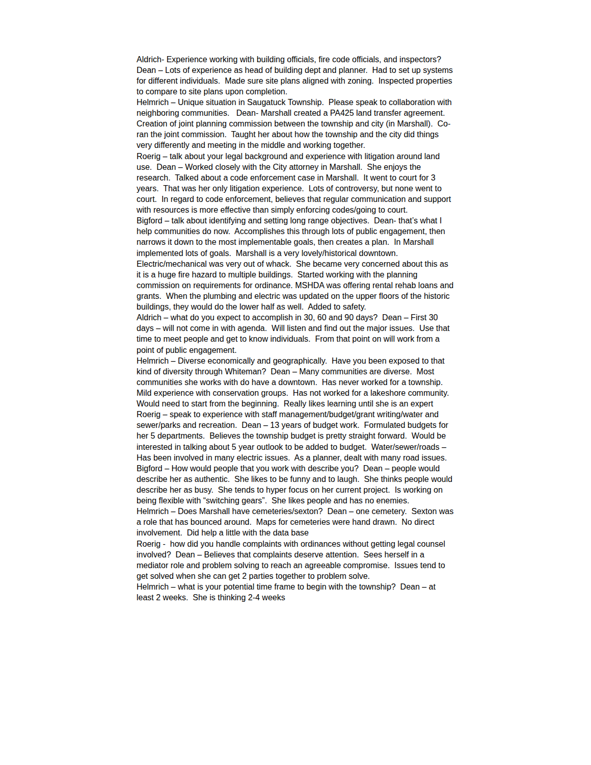Aldrich- Experience working with building officials, fire code officials, and inspectors? Dean – Lots of experience as head of building dept and planner. Had to set up systems for different individuals. Made sure site plans aligned with zoning. Inspected properties to compare to site plans upon completion.
Helmrich – Unique situation in Saugatuck Township. Please speak to collaboration with neighboring communities. Dean- Marshall created a PA425 land transfer agreement. Creation of joint planning commission between the township and city (in Marshall). Co-ran the joint commission. Taught her about how the township and the city did things very differently and meeting in the middle and working together.
Roerig – talk about your legal background and experience with litigation around land use. Dean – Worked closely with the City attorney in Marshall. She enjoys the research. Talked about a code enforcement case in Marshall. It went to court for 3 years. That was her only litigation experience. Lots of controversy, but none went to court. In regard to code enforcement, believes that regular communication and support with resources is more effective than simply enforcing codes/going to court.
Bigford – talk about identifying and setting long range objectives. Dean- that’s what I help communities do now. Accomplishes this through lots of public engagement, then narrows it down to the most implementable goals, then creates a plan. In Marshall implemented lots of goals. Marshall is a very lovely/historical downtown. Electric/mechanical was very out of whack. She became very concerned about this as it is a huge fire hazard to multiple buildings. Started working with the planning commission on requirements for ordinance. MSHDA was offering rental rehab loans and grants. When the plumbing and electric was updated on the upper floors of the historic buildings, they would do the lower half as well. Added to safety.
Aldrich – what do you expect to accomplish in 30, 60 and 90 days? Dean – First 30 days – will not come in with agenda. Will listen and find out the major issues. Use that time to meet people and get to know individuals. From that point on will work from a point of public engagement.
Helmrich – Diverse economically and geographically. Have you been exposed to that kind of diversity through Whiteman? Dean – Many communities are diverse. Most communities she works with do have a downtown. Has never worked for a township. Mild experience with conservation groups. Has not worked for a lakeshore community. Would need to start from the beginning. Really likes learning until she is an expert
Roerig – speak to experience with staff management/budget/grant writing/water and sewer/parks and recreation. Dean – 13 years of budget work. Formulated budgets for her 5 departments. Believes the township budget is pretty straight forward. Would be interested in talking about 5 year outlook to be added to budget. Water/sewer/roads – Has been involved in many electric issues. As a planner, dealt with many road issues.
Bigford – How would people that you work with describe you? Dean – people would describe her as authentic. She likes to be funny and to laugh. She thinks people would describe her as busy. She tends to hyper focus on her current project. Is working on being flexible with “switching gears”. She likes people and has no enemies.
Helmrich – Does Marshall have cemeteries/sexton? Dean – one cemetery. Sexton was a role that has bounced around. Maps for cemeteries were hand drawn. No direct involvement. Did help a little with the data base
Roerig - how did you handle complaints with ordinances without getting legal counsel involved? Dean – Believes that complaints deserve attention. Sees herself in a mediator role and problem solving to reach an agreeable compromise. Issues tend to get solved when she can get 2 parties together to problem solve.
Helmrich – what is your potential time frame to begin with the township? Dean – at least 2 weeks. She is thinking 2-4 weeks